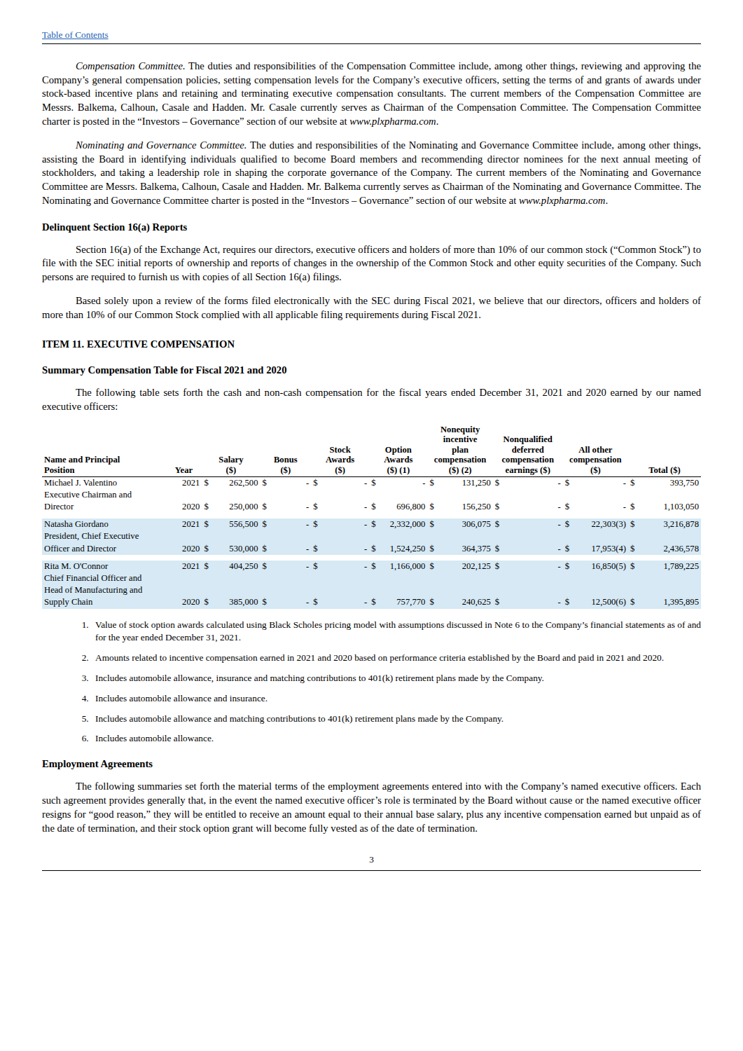Table of Contents
Compensation Committee. The duties and responsibilities of the Compensation Committee include, among other things, reviewing and approving the Company’s general compensation policies, setting compensation levels for the Company’s executive officers, setting the terms of and grants of awards under stock-based incentive plans and retaining and terminating executive compensation consultants. The current members of the Compensation Committee are Messrs. Balkema, Calhoun, Casale and Hadden. Mr. Casale currently serves as Chairman of the Compensation Committee. The Compensation Committee charter is posted in the “Investors – Governance” section of our website at www.plxpharma.com.
Nominating and Governance Committee. The duties and responsibilities of the Nominating and Governance Committee include, among other things, assisting the Board in identifying individuals qualified to become Board members and recommending director nominees for the next annual meeting of stockholders, and taking a leadership role in shaping the corporate governance of the Company. The current members of the Nominating and Governance Committee are Messrs. Balkema, Calhoun, Casale and Hadden. Mr. Balkema currently serves as Chairman of the Nominating and Governance Committee. The Nominating and Governance Committee charter is posted in the “Investors – Governance” section of our website at www.plxpharma.com.
Delinquent Section 16(a) Reports
Section 16(a) of the Exchange Act, requires our directors, executive officers and holders of more than 10% of our common stock (“Common Stock”) to file with the SEC initial reports of ownership and reports of changes in the ownership of the Common Stock and other equity securities of the Company. Such persons are required to furnish us with copies of all Section 16(a) filings.
Based solely upon a review of the forms filed electronically with the SEC during Fiscal 2021, we believe that our directors, officers and holders of more than 10% of our Common Stock complied with all applicable filing requirements during Fiscal 2021.
ITEM 11. EXECUTIVE COMPENSATION
Summary Compensation Table for Fiscal 2021 and 2020
The following table sets forth the cash and non-cash compensation for the fiscal years ended December 31, 2021 and 2020 earned by our named executive officers:
| Name and Principal Position | Year | Salary ($) | Bonus ($) | Stock Awards ($) | Option Awards ($) (1) | Nonequity incentive plan compensation ($) (2) | Nonqualified deferred compensation earnings ($) | All other compensation ($) | Total ($) |
| --- | --- | --- | --- | --- | --- | --- | --- | --- | --- |
| Michael J. Valentino | 2021 | $ | 262,500 | $ | - | $ | - | $ | - | $ | 131,250 | $ | - | $ | - | $ | 393,750 |
| Executive Chairman and | | | | | | | | | | | | | | | | | |
| Director | 2020 | $ | 250,000 | $ | - | $ | - | $ | 696,800 | $ | 156,250 | $ | - | $ | - | $ | 1,103,050 |
| Natasha Giordano | 2021 | $ | 556,500 | $ | - | $ | - | $ | 2,332,000 | $ | 306,075 | $ | - | $ | 22,303(3) | $ | 3,216,878 |
| President, Chief Executive | | | | | | | | | | | | | | | | | |
| Officer and Director | 2020 | $ | 530,000 | $ | - | $ | - | $ | 1,524,250 | $ | 364,375 | $ | - | $ | 17,953(4) | $ | 2,436,578 |
| Rita M. O'Connor | 2021 | $ | 404,250 | $ | - | $ | - | $ | 1,166,000 | $ | 202,125 | $ | - | $ | 16,850(5) | $ | 1,789,225 |
| Chief Financial Officer and | | | | | | | | | | | | | | | | | |
| Head of Manufacturing and | | | | | | | | | | | | | | | | | |
| Supply Chain | 2020 | $ | 385,000 | $ | - | $ | - | $ | 757,770 | $ | 240,625 | $ | - | $ | 12,500(6) | $ | 1,395,895 |
Value of stock option awards calculated using Black Scholes pricing model with assumptions discussed in Note 6 to the Company’s financial statements as of and for the year ended December 31, 2021.
Amounts related to incentive compensation earned in 2021 and 2020 based on performance criteria established by the Board and paid in 2021 and 2020.
Includes automobile allowance, insurance and matching contributions to 401(k) retirement plans made by the Company.
Includes automobile allowance and insurance.
Includes automobile allowance and matching contributions to 401(k) retirement plans made by the Company.
Includes automobile allowance.
Employment Agreements
The following summaries set forth the material terms of the employment agreements entered into with the Company’s named executive officers. Each such agreement provides generally that, in the event the named executive officer’s role is terminated by the Board without cause or the named executive officer resigns for “good reason,” they will be entitled to receive an amount equal to their annual base salary, plus any incentive compensation earned but unpaid as of the date of termination, and their stock option grant will become fully vested as of the date of termination.
3